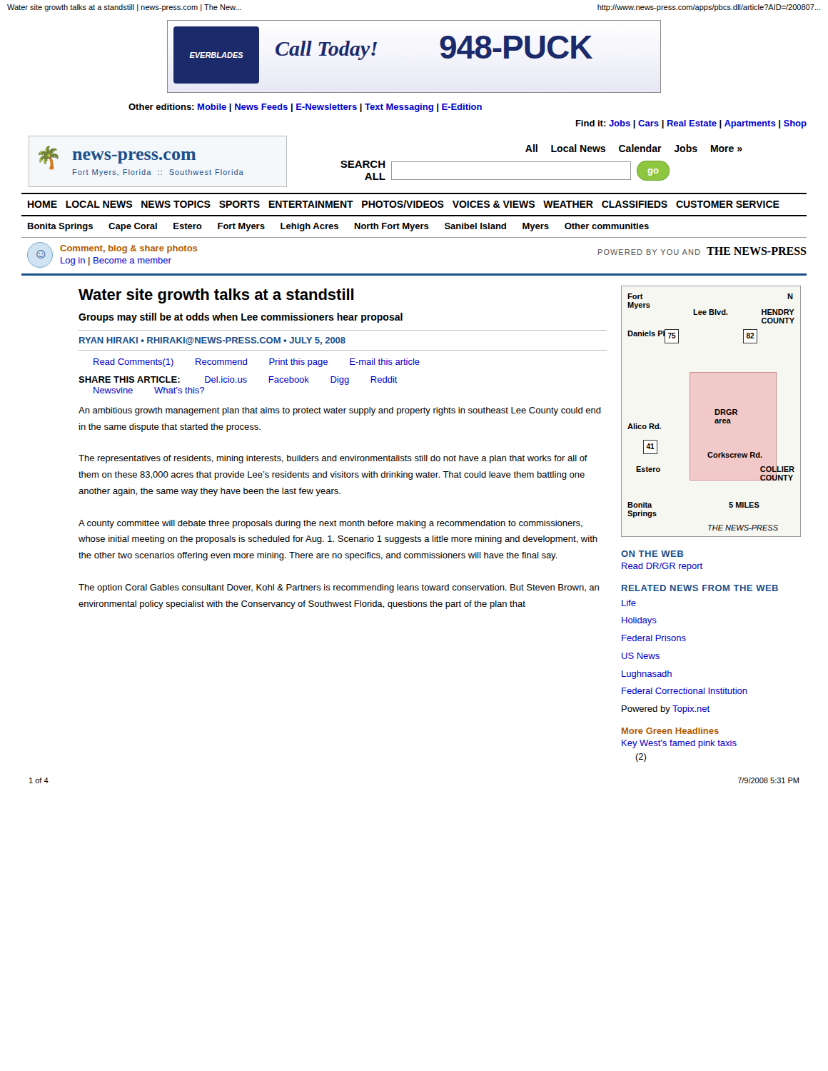Water site growth talks at a standstill | news-press.com | The New...
http://www.news-press.com/apps/pbcs.dll/article?AID=/200807...
EVERBLADES
Call Today!
948-PUCK
Other editions: Mobile | News Feeds | E-Newsletters | Text Messaging | E-Edition
Find it: Jobs | Cars | Real Estate | Apartments | Shop
🌴
news-press.com
Fort Myers, Florida :: Southwest Florida
All Local News Calendar Jobs More »
SEARCH
ALL
go
HOME LOCAL NEWS NEWS TOPICS SPORTS ENTERTAINMENT PHOTOS/VIDEOS VOICES & VIEWS WEATHER CLASSIFIEDS CUSTOMER SERVICE
Bonita Springs Cape Coral Estero Fort Myers Lehigh Acres North Fort Myers Sanibel Island Myers Other communities
Comment, blog & share photos
Log in | Become a member
POWERED BY YOU AND THE NEWS-PRESS
Water site growth talks at a standstill
Groups may still be at odds when Lee commissioners hear proposal
RYAN HIRAKI • RHIRAKI@NEWS-PRESS.COM • JULY 5, 2008
Read Comments(1) Recommend Print this page E-mail this article
SHARE THIS ARTICLE: Del.icio.us Facebook Digg Reddit
Newsvine What’s this?
An ambitious growth management plan that aims to protect water supply and property rights in southeast Lee County could end in the same dispute that started the process.
The representatives of residents, mining interests, builders and environmentalists still do not have a plan that works for all of them on these 83,000 acres that provide Lee’s residents and visitors with drinking water. That could leave them battling one another again, the same way they have been the last few years.
A county committee will debate three proposals during the next month before making a recommendation to commissioners, whose initial meeting on the proposals is scheduled for Aug. 1. Scenario 1 suggests a little more mining and development, with the other two scenarios offering even more mining. There are no specifics, and commissioners will have the final say.
The option Coral Gables consultant Dover, Kohl & Partners is recommending leans toward conservation. But Steven Brown, an environmental policy specialist with the Conservancy of Southwest Florida, questions the part of the plan that
Fort
Myers
N
Lee Blvd.
HENDRY
COUNTY
Daniels Pkwy.
75
82
41
DRGR
area
Alico Rd.
Corkscrew Rd.
Estero
COLLIER
COUNTY
Bonita
Springs
5 MILES
THE NEWS-PRESS
ON THE WEB
Read DR/GR report
RELATED NEWS FROM THE WEB
Life
Holidays
Federal Prisons
US News
Lughnasadh
Federal Correctional Institution
Powered by Topix.net
More Green Headlines
Key West's famed pink taxis
(2)
1 of 4
7/9/2008 5:31 PM